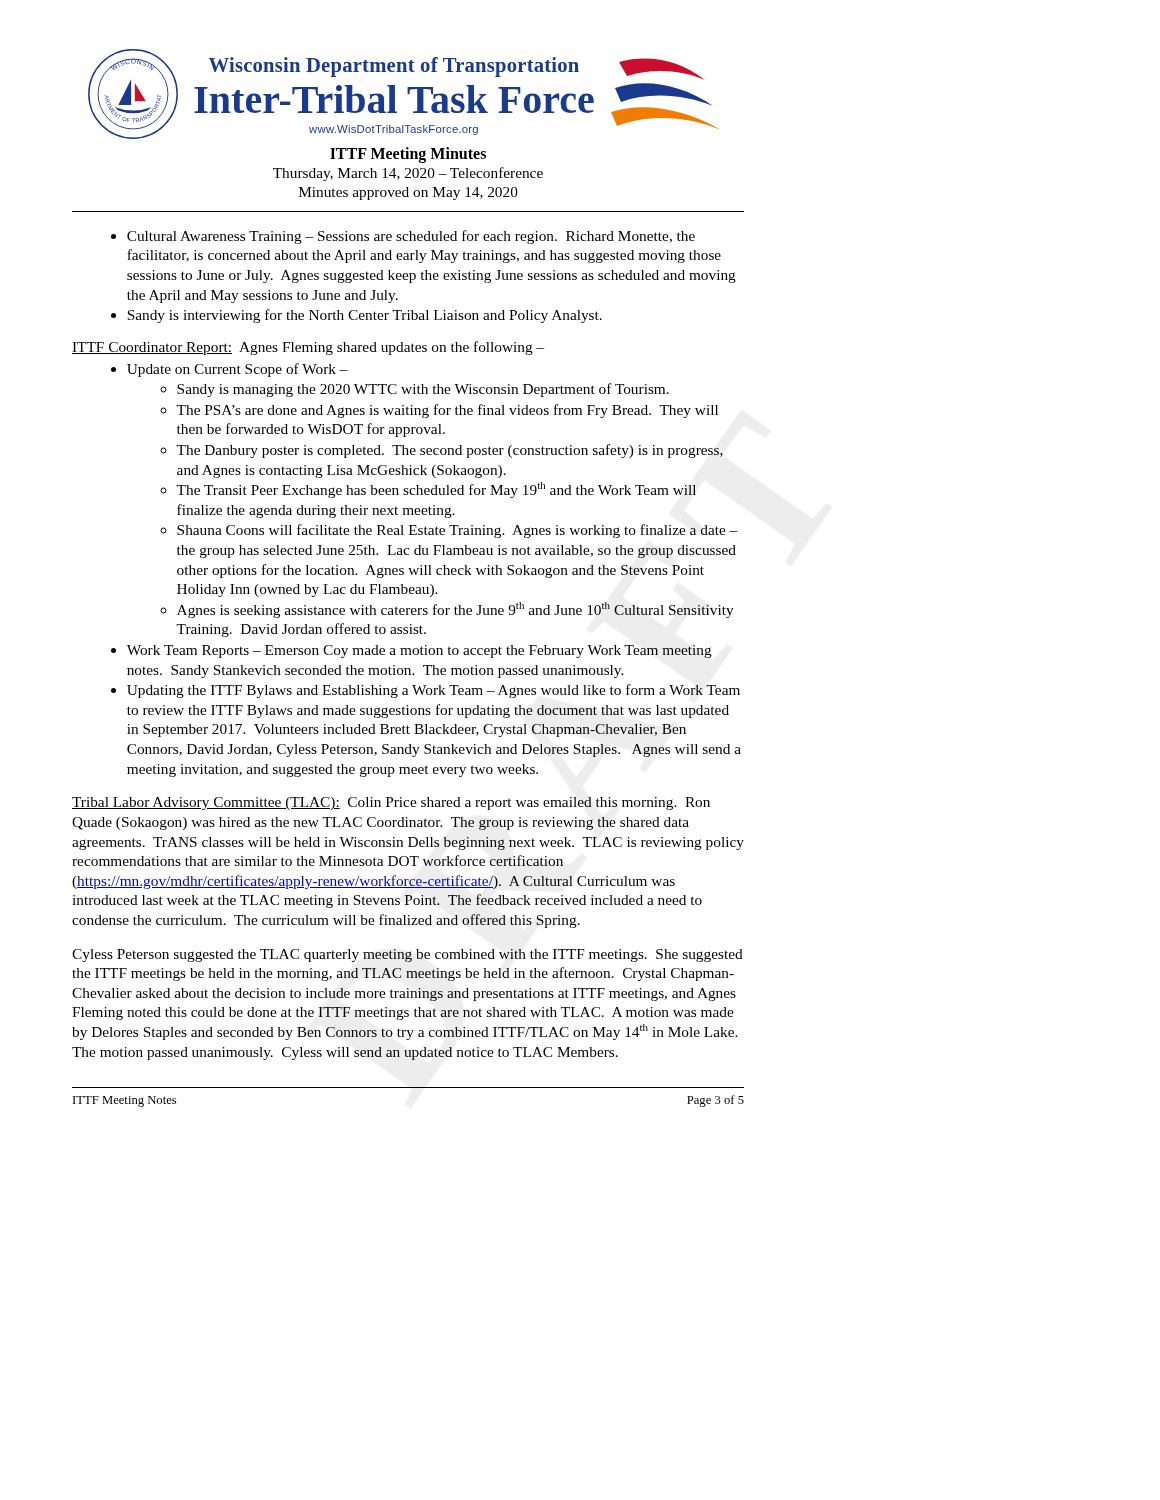DRAFT
WISCONSIN DEPARTMENT OF TRANSPORTATION
Wisconsin Department of Transportation
Inter-Tribal Task Force
www.WisDotTribalTaskForce.org
ITTF Meeting Minutes
Thursday, March 14, 2020 – Teleconference
Minutes approved on May 14, 2020
Cultural Awareness Training – Sessions are scheduled for each region. Richard Monette, the facilitator, is concerned about the April and early May trainings, and has suggested moving those sessions to June or July. Agnes suggested keep the existing June sessions as scheduled and moving the April and May sessions to June and July.
Sandy is interviewing for the North Center Tribal Liaison and Policy Analyst.
ITTF Coordinator Report: Agnes Fleming shared updates on the following –
Update on Current Scope of Work –
Sandy is managing the 2020 WTTC with the Wisconsin Department of Tourism.
The PSA’s are done and Agnes is waiting for the final videos from Fry Bread. They will then be forwarded to WisDOT for approval.
The Danbury poster is completed. The second poster (construction safety) is in progress, and Agnes is contacting Lisa McGeshick (Sokaogon).
The Transit Peer Exchange has been scheduled for May 19th and the Work Team will finalize the agenda during their next meeting.
Shauna Coons will facilitate the Real Estate Training. Agnes is working to finalize a date – the group has selected June 25th. Lac du Flambeau is not available, so the group discussed other options for the location. Agnes will check with Sokaogon and the Stevens Point Holiday Inn (owned by Lac du Flambeau).
Agnes is seeking assistance with caterers for the June 9th and June 10th Cultural Sensitivity Training. David Jordan offered to assist.
Work Team Reports – Emerson Coy made a motion to accept the February Work Team meeting notes. Sandy Stankevich seconded the motion. The motion passed unanimously.
Updating the ITTF Bylaws and Establishing a Work Team – Agnes would like to form a Work Team to review the ITTF Bylaws and made suggestions for updating the document that was last updated in September 2017. Volunteers included Brett Blackdeer, Crystal Chapman-Chevalier, Ben Connors, David Jordan, Cyless Peterson, Sandy Stankevich and Delores Staples. Agnes will send a meeting invitation, and suggested the group meet every two weeks.
Tribal Labor Advisory Committee (TLAC): Colin Price shared a report was emailed this morning. Ron Quade (Sokaogon) was hired as the new TLAC Coordinator. The group is reviewing the shared data agreements. TrANS classes will be held in Wisconsin Dells beginning next week. TLAC is reviewing policy recommendations that are similar to the Minnesota DOT workforce certification (https://mn.gov/mdhr/certificates/apply-renew/workforce-certificate/). A Cultural Curriculum was introduced last week at the TLAC meeting in Stevens Point. The feedback received included a need to condense the curriculum. The curriculum will be finalized and offered this Spring.
Cyless Peterson suggested the TLAC quarterly meeting be combined with the ITTF meetings. She suggested the ITTF meetings be held in the morning, and TLAC meetings be held in the afternoon. Crystal Chapman-Chevalier asked about the decision to include more trainings and presentations at ITTF meetings, and Agnes Fleming noted this could be done at the ITTF meetings that are not shared with TLAC. A motion was made by Delores Staples and seconded by Ben Connors to try a combined ITTF/TLAC on May 14th in Mole Lake. The motion passed unanimously. Cyless will send an updated notice to TLAC Members.
ITTF Meeting Notes Page 3 of 5